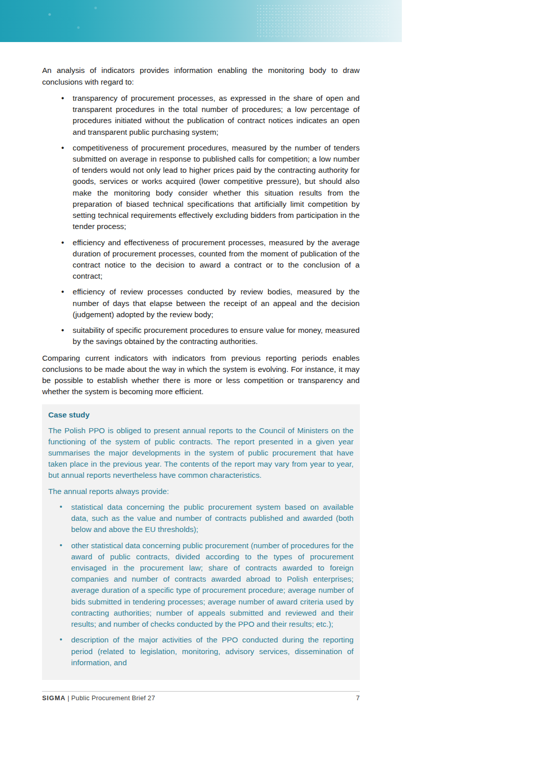An analysis of indicators provides information enabling the monitoring body to draw conclusions with regard to:
transparency of procurement processes, as expressed in the share of open and transparent procedures in the total number of procedures; a low percentage of procedures initiated without the publication of contract notices indicates an open and transparent public purchasing system;
competitiveness of procurement procedures, measured by the number of tenders submitted on average in response to published calls for competition; a low number of tenders would not only lead to higher prices paid by the contracting authority for goods, services or works acquired (lower competitive pressure), but should also make the monitoring body consider whether this situation results from the preparation of biased technical specifications that artificially limit competition by setting technical requirements effectively excluding bidders from participation in the tender process;
efficiency and effectiveness of procurement processes, measured by the average duration of procurement processes, counted from the moment of publication of the contract notice to the decision to award a contract or to the conclusion of a contract;
efficiency of review processes conducted by review bodies, measured by the number of days that elapse between the receipt of an appeal and the decision (judgement) adopted by the review body;
suitability of specific procurement procedures to ensure value for money, measured by the savings obtained by the contracting authorities.
Comparing current indicators with indicators from previous reporting periods enables conclusions to be made about the way in which the system is evolving. For instance, it may be possible to establish whether there is more or less competition or transparency and whether the system is becoming more efficient.
Case study
The Polish PPO is obliged to present annual reports to the Council of Ministers on the functioning of the system of public contracts. The report presented in a given year summarises the major developments in the system of public procurement that have taken place in the previous year. The contents of the report may vary from year to year, but annual reports nevertheless have common characteristics.
The annual reports always provide:
statistical data concerning the public procurement system based on available data, such as the value and number of contracts published and awarded (both below and above the EU thresholds);
other statistical data concerning public procurement (number of procedures for the award of public contracts, divided according to the types of procurement envisaged in the procurement law; share of contracts awarded to foreign companies and number of contracts awarded abroad to Polish enterprises; average duration of a specific type of procurement procedure; average number of bids submitted in tendering processes; average number of award criteria used by contracting authorities; number of appeals submitted and reviewed and their results; and number of checks conducted by the PPO and their results; etc.);
description of the major activities of the PPO conducted during the reporting period (related to legislation, monitoring, advisory services, dissemination of information, and
SIGMA | Public Procurement Brief 27
7